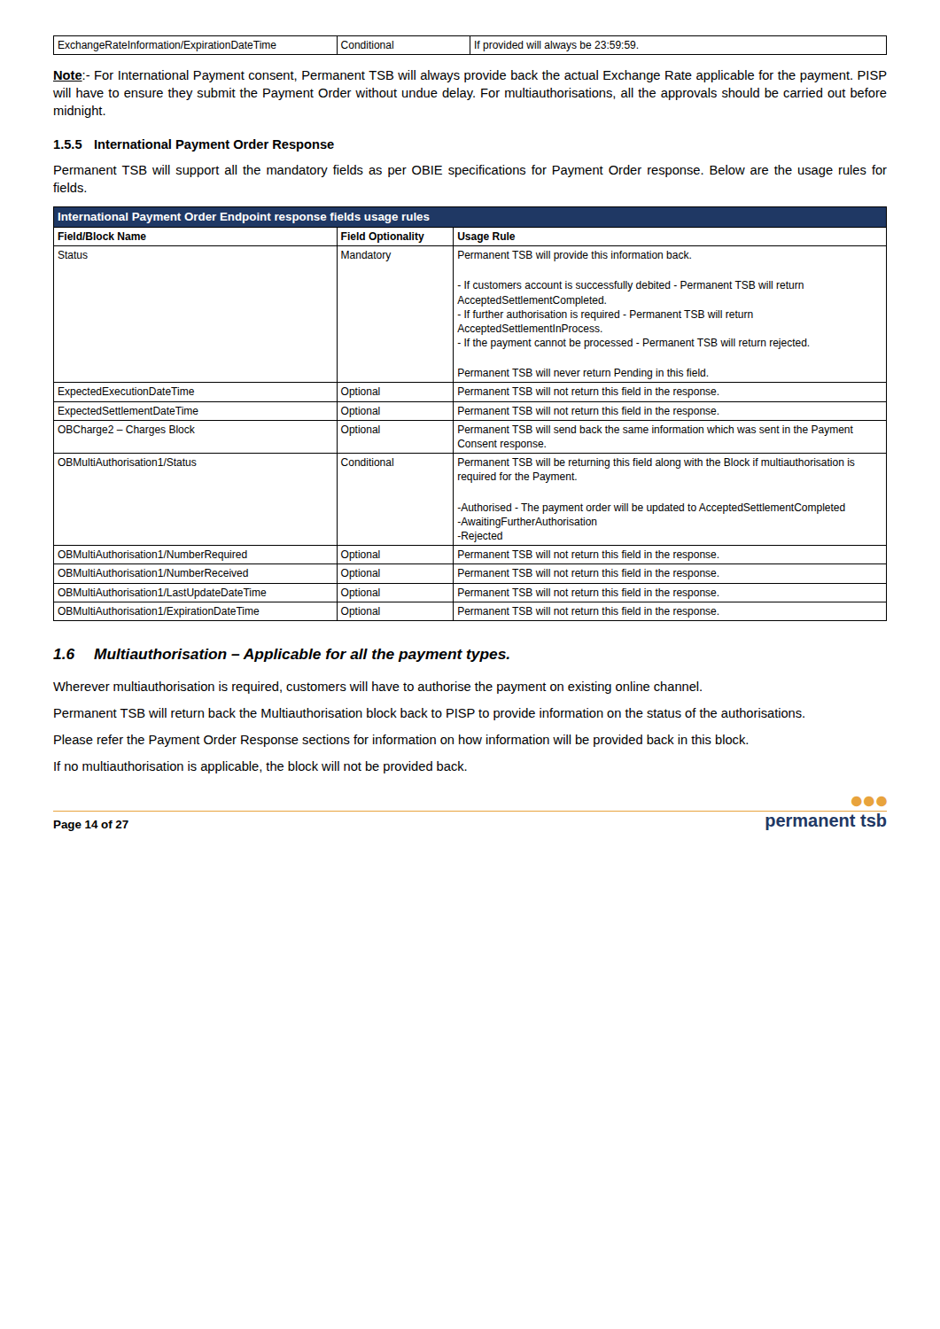| ExchangeRateInformation/ExpirationDateTime | Conditional | If provided will always be 23:59:59. |
Note:- For International Payment consent, Permanent TSB will always provide back the actual Exchange Rate applicable for the payment. PISP will have to ensure they submit the Payment Order without undue delay. For multiauthorisations, all the approvals should be carried out before midnight.
1.5.5 International Payment Order Response
Permanent TSB will support all the mandatory fields as per OBIE specifications for Payment Order response. Below are the usage rules for fields.
| International Payment Order Endpoint response fields usage rules |
| Field/Block Name | Field Optionality | Usage Rule |
| Status | Mandatory | Permanent TSB will provide this information back. - If customers account is successfully debited - Permanent TSB will return AcceptedSettlementCompleted. - If further authorisation is required - Permanent TSB will return AcceptedSettlementInProcess. - If the payment cannot be processed - Permanent TSB will return rejected. Permanent TSB will never return Pending in this field. |
| ExpectedExecutionDateTime | Optional | Permanent TSB will not return this field in the response. |
| ExpectedSettlementDateTime | Optional | Permanent TSB will not return this field in the response. |
| OBCharge2 – Charges Block | Optional | Permanent TSB will send back the same information which was sent in the Payment Consent response. |
| OBMultiAuthorisation1/Status | Conditional | Permanent TSB will be returning this field along with the Block if multiauthorisation is required for the Payment. -Authorised - The payment order will be updated to AcceptedSettlementCompleted -AwaitingFurtherAuthorisation -Rejected |
| OBMultiAuthorisation1/NumberRequired | Optional | Permanent TSB will not return this field in the response. |
| OBMultiAuthorisation1/NumberReceived | Optional | Permanent TSB will not return this field in the response. |
| OBMultiAuthorisation1/LastUpdateDateTime | Optional | Permanent TSB will not return this field in the response. |
| OBMultiAuthorisation1/ExpirationDateTime | Optional | Permanent TSB will not return this field in the response. |
1.6 Multiauthorisation – Applicable for all the payment types.
Wherever multiauthorisation is required, customers will have to authorise the payment on existing online channel.
Permanent TSB will return back the Multiauthorisation block back to PISP to provide information on the status of the authorisations.
Please refer the Payment Order Response sections for information on how information will be provided back in this block.
If no multiauthorisation is applicable, the block will not be provided back.
Page 14 of 27
●●●
permanent tsb